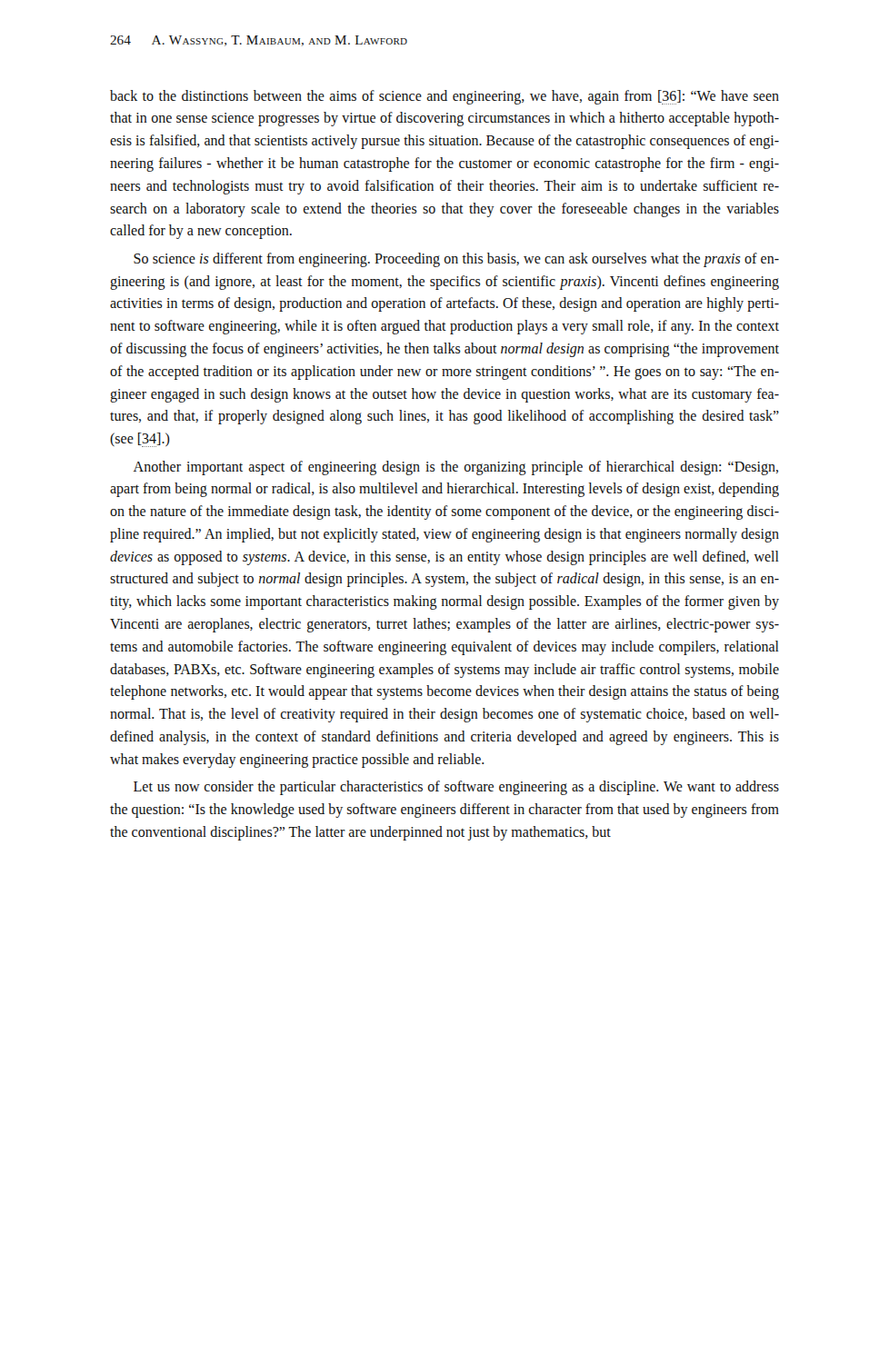264 A. Wassyng, T. Maibaum, and M. Lawford
back to the distinctions between the aims of science and engineering, we have, again from [36]: “We have seen that in one sense science progresses by virtue of discovering circumstances in which a hitherto acceptable hypothesis is falsified, and that scientists actively pursue this situation. Because of the catastrophic consequences of engineering failures - whether it be human catastrophe for the customer or economic catastrophe for the firm - engineers and technologists must try to avoid falsification of their theories. Their aim is to undertake sufficient research on a laboratory scale to extend the theories so that they cover the foreseeable changes in the variables called for by a new conception.
So science is different from engineering. Proceeding on this basis, we can ask ourselves what the praxis of engineering is (and ignore, at least for the moment, the specifics of scientific praxis). Vincenti defines engineering activities in terms of design, production and operation of artefacts. Of these, design and operation are highly pertinent to software engineering, while it is often argued that production plays a very small role, if any. In the context of discussing the focus of engineers’ activities, he then talks about normal design as comprising “the improvement of the accepted tradition or its application under new or more stringent conditions’ ”. He goes on to say: “The engineer engaged in such design knows at the outset how the device in question works, what are its customary features, and that, if properly designed along such lines, it has good likelihood of accomplishing the desired task” (see [34].)
Another important aspect of engineering design is the organizing principle of hierarchical design: “Design, apart from being normal or radical, is also multilevel and hierarchical. Interesting levels of design exist, depending on the nature of the immediate design task, the identity of some component of the device, or the engineering discipline required.” An implied, but not explicitly stated, view of engineering design is that engineers normally design devices as opposed to systems. A device, in this sense, is an entity whose design principles are well defined, well structured and subject to normal design principles. A system, the subject of radical design, in this sense, is an entity, which lacks some important characteristics making normal design possible. Examples of the former given by Vincenti are aeroplanes, electric generators, turret lathes; examples of the latter are airlines, electric-power systems and automobile factories. The software engineering equivalent of devices may include compilers, relational databases, PABXs, etc. Software engineering examples of systems may include air traffic control systems, mobile telephone networks, etc. It would appear that systems become devices when their design attains the status of being normal. That is, the level of creativity required in their design becomes one of systematic choice, based on well-defined analysis, in the context of standard definitions and criteria developed and agreed by engineers. This is what makes everyday engineering practice possible and reliable.
Let us now consider the particular characteristics of software engineering as a discipline. We want to address the question: “Is the knowledge used by software engineers different in character from that used by engineers from the conventional disciplines?” The latter are underpinned not just by mathematics, but